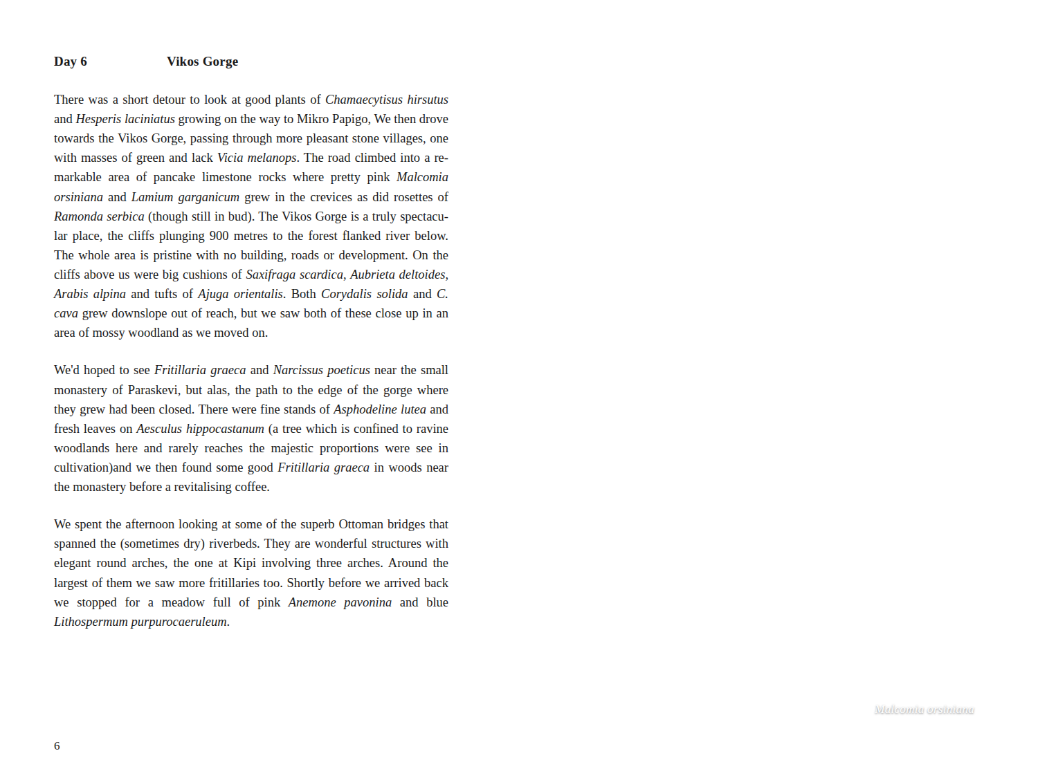Day 6 Vikos Gorge
There was a short detour to look at good plants of Chamaecytisus hirsutus and Hesperis laciniatus growing on the way to Mikro Papigo, We then drove towards the Vikos Gorge, passing through more pleasant stone villages, one with masses of green and lack Vicia melanops. The road climbed into a remarkable area of pancake limestone rocks where pretty pink Malcomia orsiniana and Lamium garganicum grew in the crevices as did rosettes of Ramonda serbica (though still in bud). The Vikos Gorge is a truly spectacular place, the cliffs plunging 900 metres to the forest flanked river below. The whole area is pristine with no building, roads or development. On the cliffs above us were big cushions of Saxifraga scardica, Aubrieta deltoides, Arabis alpina and tufts of Ajuga orientalis. Both Corydalis solida and C. cava grew downslope out of reach, but we saw both of these close up in an area of mossy woodland as we moved on.
We'd hoped to see Fritillaria graeca and Narcissus poeticus near the small monastery of Paraskevi, but alas, the path to the edge of the gorge where they grew had been closed. There were fine stands of Asphodeline lutea and fresh leaves on Aesculus hippocastanum (a tree which is confined to ravine woodlands here and rarely reaches the majestic proportions were see in cultivation)and we then found some good Fritillaria graeca in woods near the monastery before a revitalising coffee.
We spent the afternoon looking at some of the superb Ottoman bridges that spanned the (sometimes dry) riverbeds. They are wonderful structures with elegant round arches, the one at Kipi involving three arches. Around the largest of them we saw more fritillaries too. Shortly before we arrived back we stopped for a meadow full of pink Anemone pavonina and blue Lithospermum purpurocaeruleum.
Malcomia orsiniana
6